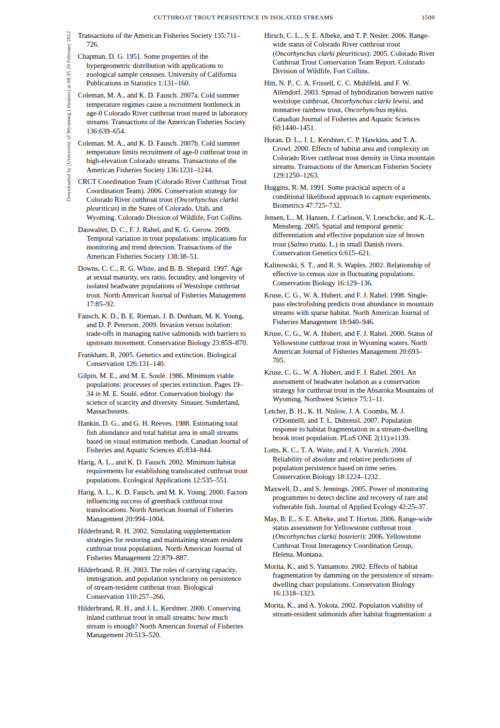CUTTHROAT TROUT PERSISTENCE IN ISOLATED STREAMS 1509
Downloaded by [University of Wyoming Libraries] at 08:35 29 February 2012
Transactions of the American Fisheries Society 135:711–726.
Chapman, D. G. 1951. Some properties of the hypergeometric distribution with applications to zoological sample censuses. University of California Publications in Statistics 1:131–160.
Coleman, M. A., and K. D. Fausch. 2007a. Cold summer temperature regimes cause a recruitment bottleneck in age-0 Colorado River cutthroat trout reared in laboratory streams. Transactions of the American Fisheries Society 136:639–654.
Coleman, M. A., and K. D. Fausch. 2007b. Cold summer temperature limits recruitment of age-0 cutthroat trout in high-elevation Colorado streams. Transactions of the American Fisheries Society 136:1231–1244.
CRCT Coordination Team (Colorado River Cutthroat Trout Coordination Team). 2006. Conservation strategy for Colorado River cutthroat trout (Oncorhynchus clarkii pleuriticus) in the States of Colorado, Utah, and Wyoming. Colorado Division of Wildlife, Fort Collins.
Dauwalter, D. C., F. J. Rahel, and K. G. Gerow. 2009. Temporal variation in trout populations: implications for monitoring and trend detection. Transactions of the American Fisheries Society 138:38–51.
Downs, C. C., R. G. White, and B. B. Shepard. 1997. Age at sexual maturity, sex ratio, fecundity, and longevity of isolated headwater populations of Westslope cutthroat trout. North American Journal of Fisheries Management 17:85–92.
Fausch, K. D., B. E. Rieman, J. B. Dunham, M. K. Young, and D. P. Peterson. 2009. Invasion versus isolation: trade-offs in managing native salmonids with barriers to upstream movement. Conservation Biology 23:859–870.
Frankham, R. 2005. Genetics and extinction. Biological Conservation 126:131–140.
Gilpin, M. E., and M. E. Soulé. 1986. Minimum viable populations: processes of species extinction. Pages 19–34 in M. E. Soulé, editor. Conservation biology: the science of scarcity and diversity. Sinauer, Sunderland, Massachusetts.
Hankin, D. G., and G. H. Reeves. 1988. Estimating total fish abundance and total habitat area in small streams based on visual estimation methods. Canadian Journal of Fisheries and Aquatic Sciences 45:834–844.
Harig, A. L., and K. D. Fausch. 2002. Minimum habitat requirements for establishing translocated cutthroat trout populations. Ecological Applications 12:535–551.
Harig, A. L., K. D. Fausch, and M. K. Young. 2000. Factors influencing success of greenback cutthroat trout translocations. North American Journal of Fisheries Management 20:994–1004.
Hilderbrand, R. H. 2002. Simulating supplementation strategies for restoring and maintaining stream resident cutthroat trout populations. North American Journal of Fisheries Management 22:879–887.
Hilderbrand, R. H. 2003. The roles of carrying capacity, immigration, and population synchrony on persistence of stream-resident cutthroat trout. Biological Conservation 110:257–266.
Hilderbrand, R. H., and J. L. Kershner. 2000. Conserving inland cutthroat trout in small streams: how much stream is enough? North American Journal of Fisheries Management 20:513–520.
Hirsch, C. L., S. E. Albeke, and T. P. Nesler. 2006. Range-wide status of Colorado River cutthroat trout (Oncorhynchus clarki pleuriticus): 2005. Colorado River Cutthroat Trout Conservation Team Report. Colorado Division of Wildlife, Fort Collins.
Hitt, N. P., C. A. Frissell, C. C. Muhlfeld, and F. W. Allendorf. 2003. Spread of hybridization between native westslope cutthroat, Oncorhynchus clarki lewisi, and nonnative rainbow trout, Oncorhynchus mykiss. Canadian Journal of Fisheries and Aquatic Sciences 60:1440–1451.
Horan, D. L., J. L. Kershner, C. P. Hawkins, and T. A. Crowl. 2000. Effects of habitat area and complexity on Colorado River cutthroat trout density in Uinta mountain streams. Transactions of the American Fisheries Society 129:1250–1263.
Huggins, R. M. 1991. Some practical aspects of a conditional likelihood approach to capture experiments. Biometrics 47:725–732.
Jensen, L., M. Hansen, J. Carlsson, V. Loeschcke, and K.-L. Mensberg. 2005. Spatial and temporal genetic differentiation and effective population size of brown trout (Salmo trutta, L.) in small Danish rivers. Conservation Genetics 6:615–621.
Kalinowski, S. T., and R. S. Waples. 2002. Relationship of effective to census size in fluctuating populations. Conservation Biology 16:129–136.
Kruse, C. G., W. A. Hubert, and F. J. Rahel. 1998. Single-pass electrofishing predicts trout abundance in mountain streams with sparse habitat. North American Journal of Fisheries Management 18:940–946.
Kruse, C. G., W. A. Hubert, and F. J. Rahel. 2000. Status of Yellowstone cutthroat trout in Wyoming waters. North American Journal of Fisheries Management 20:693–705.
Kruse, C. G., W. A. Hubert, and F. J. Rahel. 2001. An assessment of headwater isolation as a conservation strategy for cutthroat trout in the Absaroka Mountains of Wyoming. Northwest Science 75:1–11.
Letcher, B. H., K. H. Nislow, J. A. Coombs, M. J. O'Donnelll, and T. L. Dubreuil. 2007. Population response to habitat fragmentation in a stream-dwelling brook trout population. PLoS ONE 2(11):e1139.
Lotts, K. C., T. A. Waite, and J. A. Vucetich. 2004. Reliability of absolute and relative predictions of population persistence based on time series. Conservation Biology 18:1224–1232.
Maxwell, D., and S. Jennings. 2005. Power of monitoring programmes to detect decline and recovery of rare and vulnerable fish. Journal of Applied Ecology 42:25–37.
May, B. E., S. E. Albeke, and T. Horton. 2006. Range-wide status assessment for Yellowstone cutthroat trout (Oncorhynchus clarkii bouvieri): 2006. Yellowstone Cutthroat Trout Interagency Coordination Group, Helena, Montana.
Morita, K., and S. Yamamoto. 2002. Effects of habitat fragmentation by damming on the persistence of stream-dwelling charr populations. Conservation Biology 16:1318–1323.
Morita, K., and A. Yokota. 2002. Population viability of stream-resident salmonids after habitat fragmentation: a